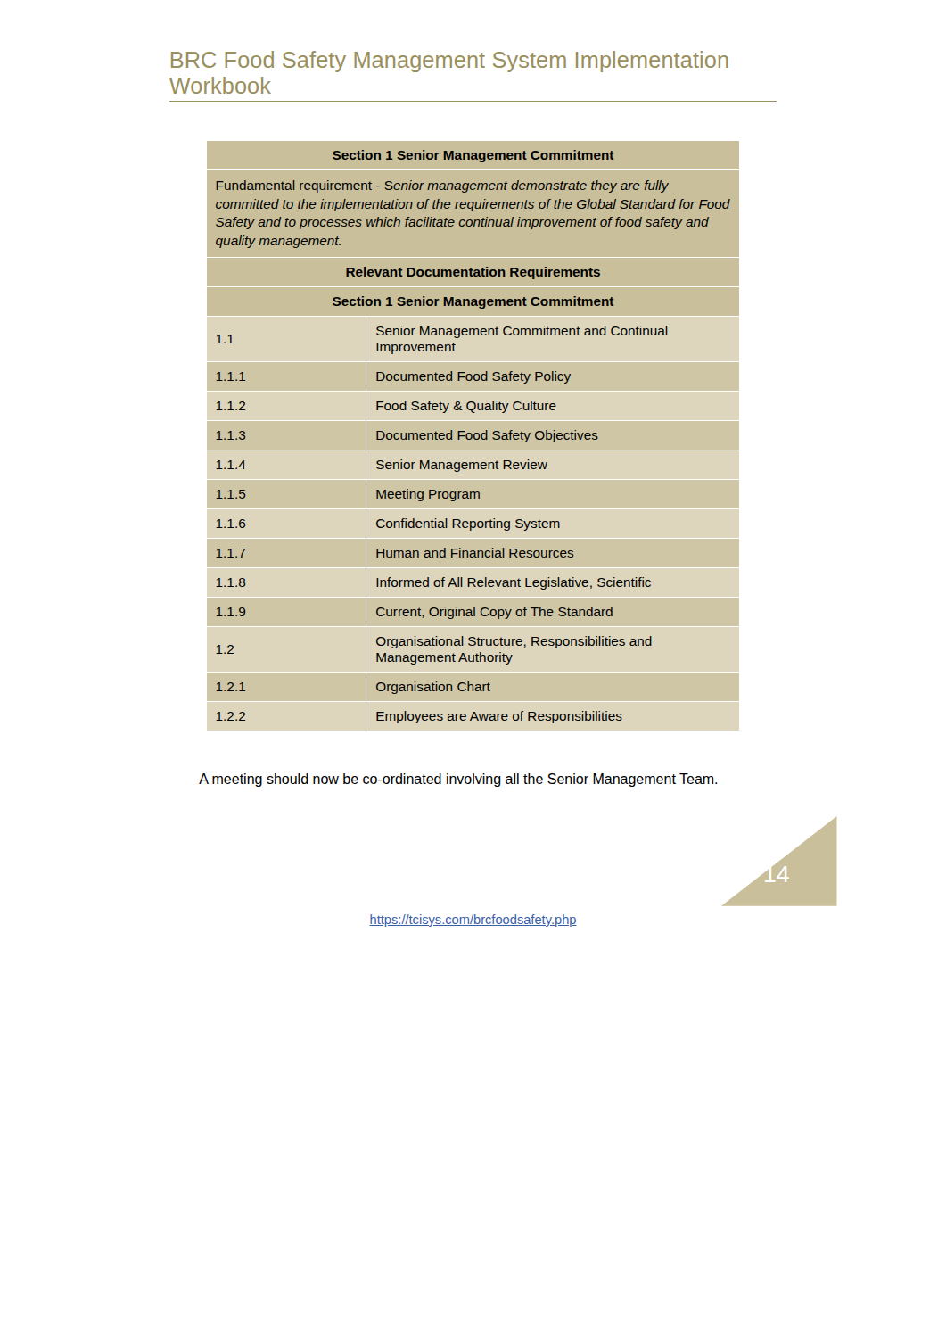BRC Food Safety Management System Implementation Workbook
| Section 1 Senior Management Commitment |
| Fundamental requirement - S enior management demonstrate they are fully committed to the implementation of the requirements of the Global Standard for Food Safety and to processes which facilitate continual improvement of food safety and quality management. |
| Relevant Documentation Requirements |
| Section 1 Senior Management Commitment |
| 1.1 | Senior Management Commitment and Continual Improvement |
| 1.1.1 | Documented Food Safety Policy |
| 1.1.2 | Food Safety & Quality Culture |
| 1.1.3 | Documented Food Safety Objectives |
| 1.1.4 | Senior Management Review |
| 1.1.5 | Meeting Program |
| 1.1.6 | Confidential Reporting System |
| 1.1.7 | Human and Financial Resources |
| 1.1.8 | Informed of All Relevant Legislative, Scientific |
| 1.1.9 | Current, Original Copy of The Standard |
| 1.2 | Organisational Structure, Responsibilities and Management Authority |
| 1.2.1 | Organisation Chart |
| 1.2.2 | Employees are Aware of Responsibilities |
A meeting should now be co-ordinated involving all the Senior Management Team.
14
https://tcisys.com/brcfoodsafety.php